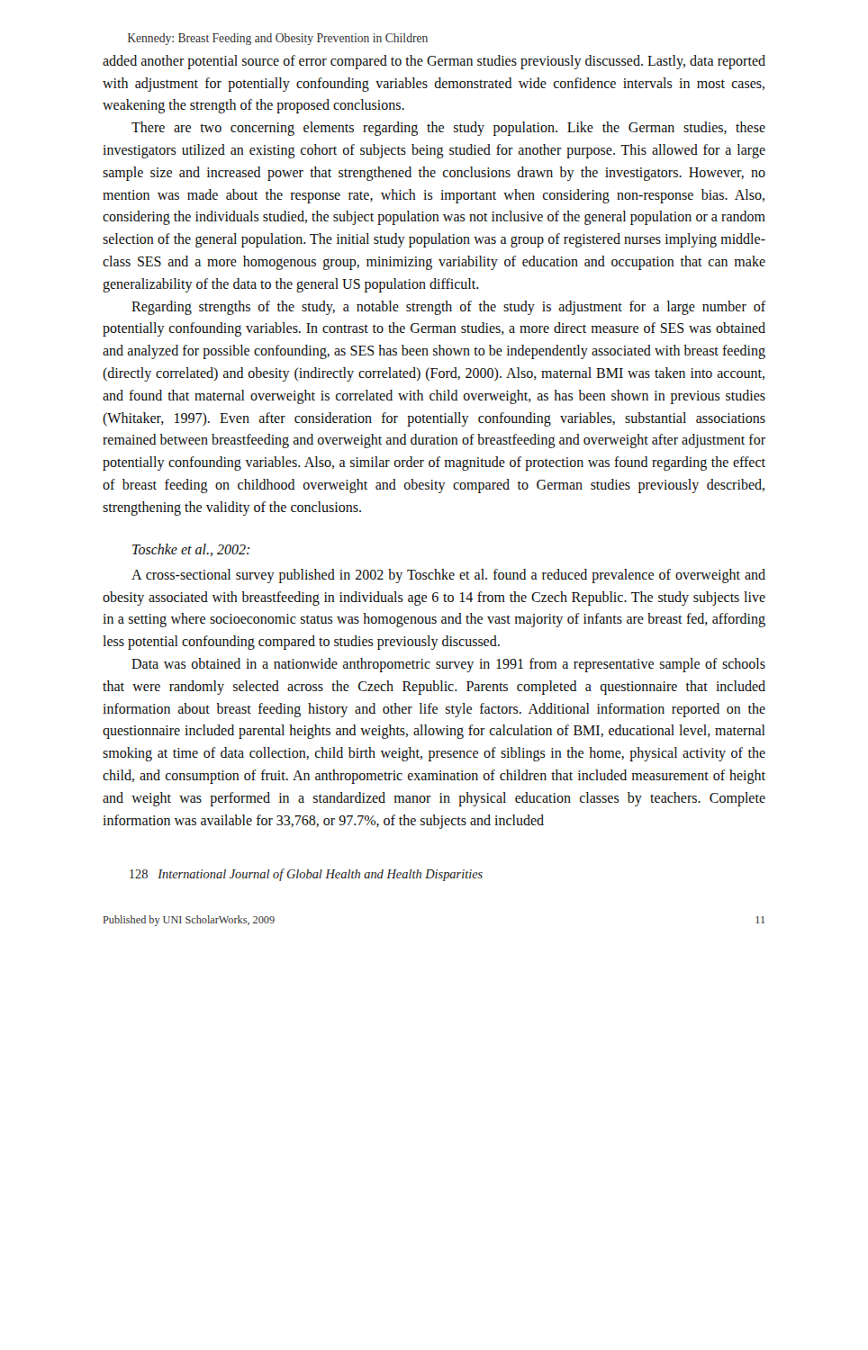Kennedy: Breast Feeding and Obesity Prevention in Children
added another potential source of error compared to the German studies previously discussed. Lastly, data reported with adjustment for potentially confounding variables demonstrated wide confidence intervals in most cases, weakening the strength of the proposed conclusions.
There are two concerning elements regarding the study population. Like the German studies, these investigators utilized an existing cohort of subjects being studied for another purpose. This allowed for a large sample size and increased power that strengthened the conclusions drawn by the investigators. However, no mention was made about the response rate, which is important when considering non-response bias. Also, considering the individuals studied, the subject population was not inclusive of the general population or a random selection of the general population. The initial study population was a group of registered nurses implying middle-class SES and a more homogenous group, minimizing variability of education and occupation that can make generalizability of the data to the general US population difficult.
Regarding strengths of the study, a notable strength of the study is adjustment for a large number of potentially confounding variables. In contrast to the German studies, a more direct measure of SES was obtained and analyzed for possible confounding, as SES has been shown to be independently associated with breast feeding (directly correlated) and obesity (indirectly correlated) (Ford, 2000). Also, maternal BMI was taken into account, and found that maternal overweight is correlated with child overweight, as has been shown in previous studies (Whitaker, 1997). Even after consideration for potentially confounding variables, substantial associations remained between breastfeeding and overweight and duration of breastfeeding and overweight after adjustment for potentially confounding variables. Also, a similar order of magnitude of protection was found regarding the effect of breast feeding on childhood overweight and obesity compared to German studies previously described, strengthening the validity of the conclusions.
Toschke et al., 2002:
A cross-sectional survey published in 2002 by Toschke et al. found a reduced prevalence of overweight and obesity associated with breastfeeding in individuals age 6 to 14 from the Czech Republic. The study subjects live in a setting where socioeconomic status was homogenous and the vast majority of infants are breast fed, affording less potential confounding compared to studies previously discussed.
Data was obtained in a nationwide anthropometric survey in 1991 from a representative sample of schools that were randomly selected across the Czech Republic. Parents completed a questionnaire that included information about breast feeding history and other life style factors. Additional information reported on the questionnaire included parental heights and weights, allowing for calculation of BMI, educational level, maternal smoking at time of data collection, child birth weight, presence of siblings in the home, physical activity of the child, and consumption of fruit. An anthropometric examination of children that included measurement of height and weight was performed in a standardized manor in physical education classes by teachers. Complete information was available for 33,768, or 97.7%, of the subjects and included
128 International Journal of Global Health and Health Disparities
Published by UNI ScholarWorks, 2009 11